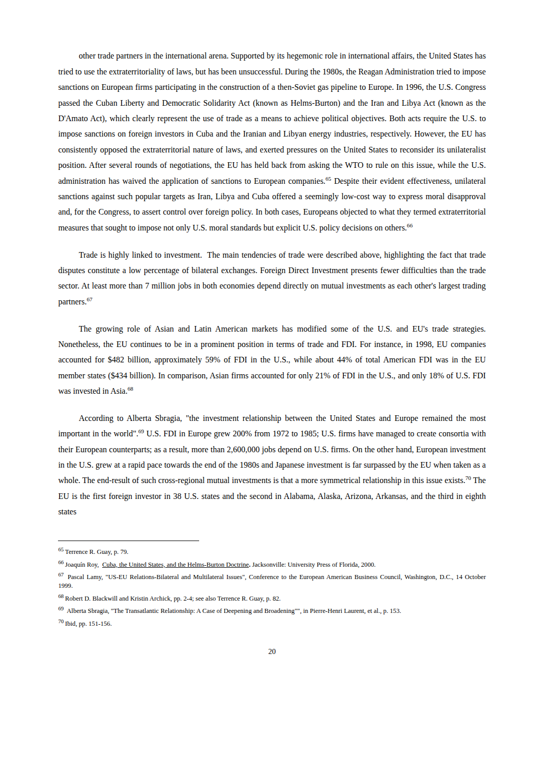other trade partners in the international arena. Supported by its hegemonic role in international affairs, the United States has tried to use the extraterritoriality of laws, but has been unsuccessful. During the 1980s, the Reagan Administration tried to impose sanctions on European firms participating in the construction of a then-Soviet gas pipeline to Europe. In 1996, the U.S. Congress passed the Cuban Liberty and Democratic Solidarity Act (known as Helms-Burton) and the Iran and Libya Act (known as the D'Amato Act), which clearly represent the use of trade as a means to achieve political objectives. Both acts require the U.S. to impose sanctions on foreign investors in Cuba and the Iranian and Libyan energy industries, respectively. However, the EU has consistently opposed the extraterritorial nature of laws, and exerted pressures on the United States to reconsider its unilateralist position. After several rounds of negotiations, the EU has held back from asking the WTO to rule on this issue, while the U.S. administration has waived the application of sanctions to European companies.65 Despite their evident effectiveness, unilateral sanctions against such popular targets as Iran, Libya and Cuba offered a seemingly low-cost way to express moral disapproval and, for the Congress, to assert control over foreign policy. In both cases, Europeans objected to what they termed extraterritorial measures that sought to impose not only U.S. moral standards but explicit U.S. policy decisions on others.66
Trade is highly linked to investment. The main tendencies of trade were described above, highlighting the fact that trade disputes constitute a low percentage of bilateral exchanges. Foreign Direct Investment presents fewer difficulties than the trade sector. At least more than 7 million jobs in both economies depend directly on mutual investments as each other's largest trading partners.67
The growing role of Asian and Latin American markets has modified some of the U.S. and EU's trade strategies. Nonetheless, the EU continues to be in a prominent position in terms of trade and FDI. For instance, in 1998, EU companies accounted for $482 billion, approximately 59% of FDI in the U.S., while about 44% of total American FDI was in the EU member states ($434 billion). In comparison, Asian firms accounted for only 21% of FDI in the U.S., and only 18% of U.S. FDI was invested in Asia.68
According to Alberta Sbragia, "the investment relationship between the United States and Europe remained the most important in the world".69 U.S. FDI in Europe grew 200% from 1972 to 1985; U.S. firms have managed to create consortia with their European counterparts; as a result, more than 2,600,000 jobs depend on U.S. firms. On the other hand, European investment in the U.S. grew at a rapid pace towards the end of the 1980s and Japanese investment is far surpassed by the EU when taken as a whole. The end-result of such cross-regional mutual investments is that a more symmetrical relationship in this issue exists.70 The EU is the first foreign investor in 38 U.S. states and the second in Alabama, Alaska, Arizona, Arkansas, and the third in eighth states
65 Terrence R. Guay, p. 79.
66 Joaquín Roy, Cuba, the United States, and the Helms-Burton Doctrine. Jacksonville: University Press of Florida, 2000.
67 Pascal Lamy, "US-EU Relations-Bilateral and Multilateral Issues", Conference to the European American Business Council, Washington, D.C., 14 October 1999.
68 Robert D. Blackwill and Kristin Archick, pp. 2-4; see also Terrence R. Guay, p. 82.
69 Alberta Sbragia, "The Transatlantic Relationship: A Case of Deepening and Broadening"", in Pierre-Henri Laurent, et al., p. 153.
70 Ibid, pp. 151-156.
20